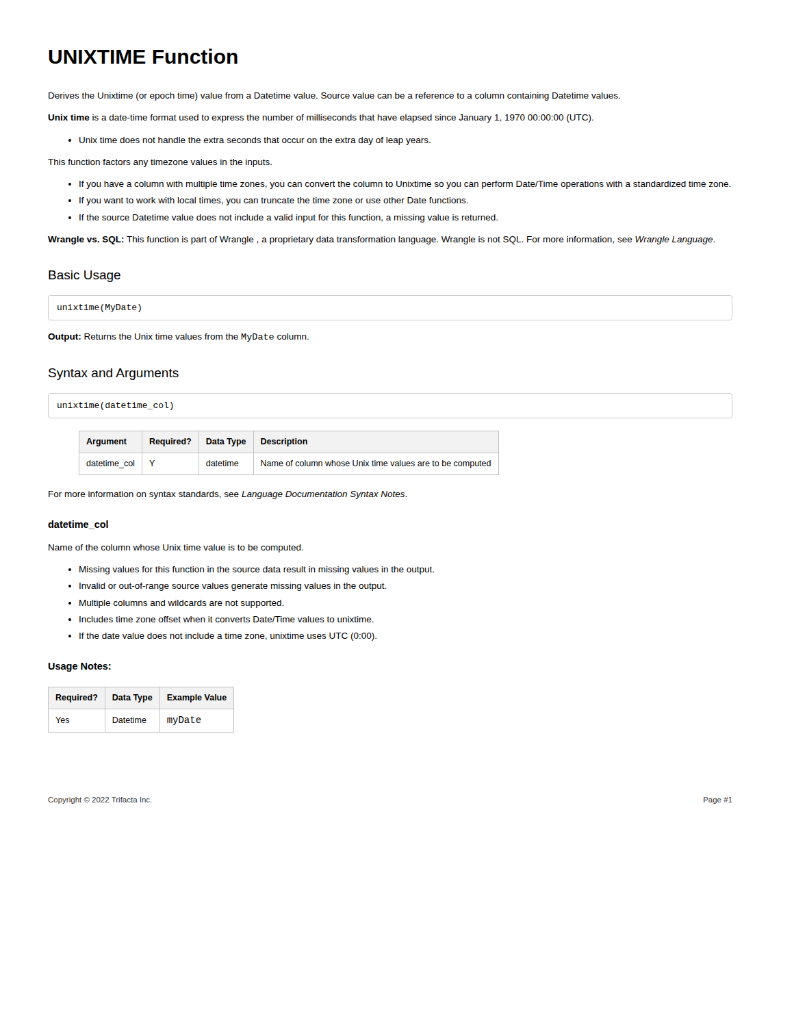UNIXTIME Function
Derives the Unixtime (or epoch time) value from a Datetime value. Source value can be a reference to a column containing Datetime values.
Unix time is a date-time format used to express the number of milliseconds that have elapsed since January 1, 1970 00:00:00 (UTC).
Unix time does not handle the extra seconds that occur on the extra day of leap years.
This function factors any timezone values in the inputs.
If you have a column with multiple time zones, you can convert the column to Unixtime so you can perform Date/Time operations with a standardized time zone.
If you want to work with local times, you can truncate the time zone or use other Date functions.
If the source Datetime value does not include a valid input for this function, a missing value is returned.
Wrangle vs. SQL: This function is part of Wrangle , a proprietary data transformation language. Wrangle is not SQL. For more information, see Wrangle Language.
Basic Usage
unixtime(MyDate)
Output: Returns the Unix time values from the MyDate column.
Syntax and Arguments
unixtime(datetime_col)
| Argument | Required? | Data Type | Description |
| --- | --- | --- | --- |
| datetime_col | Y | datetime | Name of column whose Unix time values are to be computed |
For more information on syntax standards, see Language Documentation Syntax Notes.
datetime_col
Name of the column whose Unix time value is to be computed.
Missing values for this function in the source data result in missing values in the output.
Invalid or out-of-range source values generate missing values in the output.
Multiple columns and wildcards are not supported.
Includes time zone offset when it converts Date/Time values to unixtime.
If the date value does not include a time zone, unixtime uses UTC (0:00).
Usage Notes:
| Required? | Data Type | Example Value |
| --- | --- | --- |
| Yes | Datetime | myDate |
Copyright © 2022 Trifacta Inc. Page #1